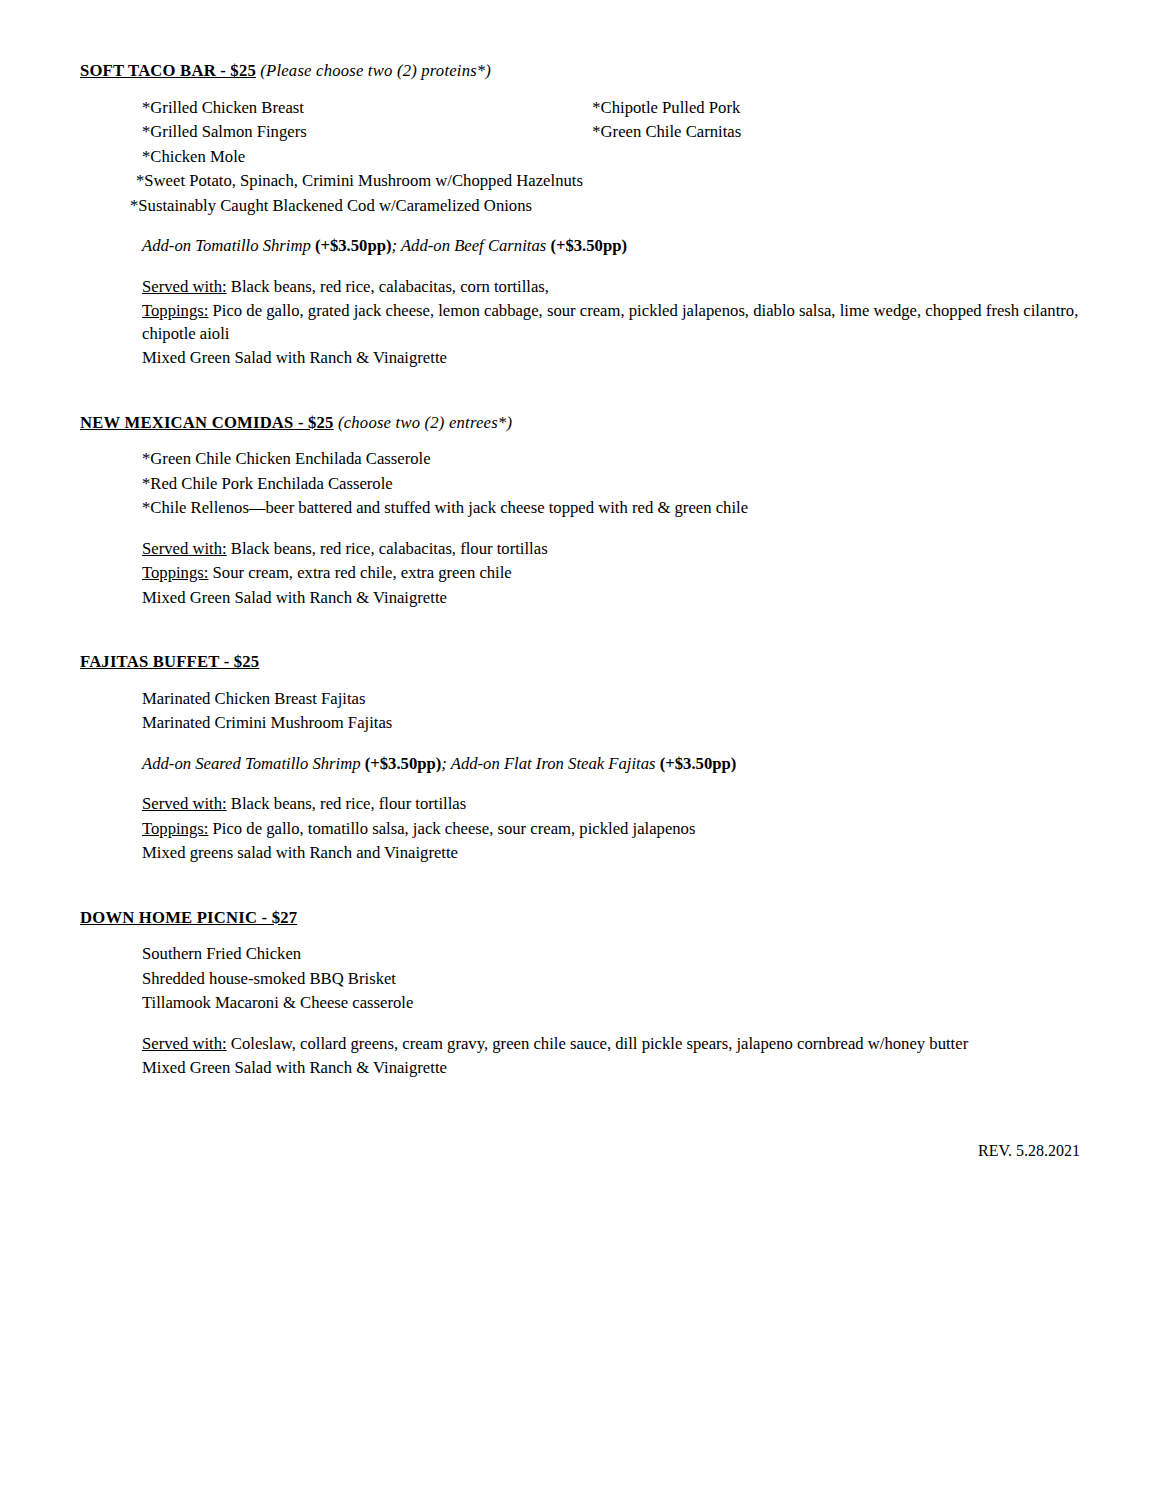SOFT TACO BAR - $25 (Please choose two (2) proteins*)_______________________
*Grilled Chicken Breast
*Chipotle Pulled Pork
*Grilled Salmon Fingers
*Green Chile Carnitas
*Chicken Mole
*Sweet Potato, Spinach, Crimini Mushroom w/Chopped Hazelnuts
*Sustainably Caught Blackened Cod w/Caramelized Onions
Add-on Tomatillo Shrimp (+$3.50pp); Add-on Beef Carnitas (+$3.50pp)
Served with: Black beans, red rice, calabacitas, corn tortillas,
Toppings: Pico de gallo, grated jack cheese, lemon cabbage, sour cream, pickled jalapenos, diablo salsa, lime wedge, chopped fresh cilantro, chipotle aioli
Mixed Green Salad with Ranch & Vinaigrette
NEW MEXICAN COMIDAS - $25 (choose two (2) entrees*)_______________
*Green Chile Chicken Enchilada Casserole
*Red Chile Pork Enchilada Casserole
*Chile Rellenos—beer battered and stuffed with jack cheese topped with red & green chile
Served with: Black beans, red rice, calabacitas, flour tortillas
Toppings: Sour cream, extra red chile, extra green chile
Mixed Green Salad with Ranch & Vinaigrette
FAJITAS BUFFET - $25_________________________________________________
Marinated Chicken Breast Fajitas
Marinated Crimini Mushroom Fajitas
Add-on Seared Tomatillo Shrimp (+$3.50pp); Add-on Flat Iron Steak Fajitas (+$3.50pp)
Served with: Black beans, red rice, flour tortillas
Toppings: Pico de gallo, tomatillo salsa, jack cheese, sour cream, pickled jalapenos
Mixed greens salad with Ranch and Vinaigrette
DOWN HOME PICNIC - $27_______________________________________
Southern Fried Chicken
Shredded house-smoked BBQ Brisket
Tillamook Macaroni & Cheese casserole
Served with: Coleslaw, collard greens, cream gravy, green chile sauce, dill pickle spears, jalapeno cornbread w/honey butter
Mixed Green Salad with Ranch & Vinaigrette
REV. 5.28.2021